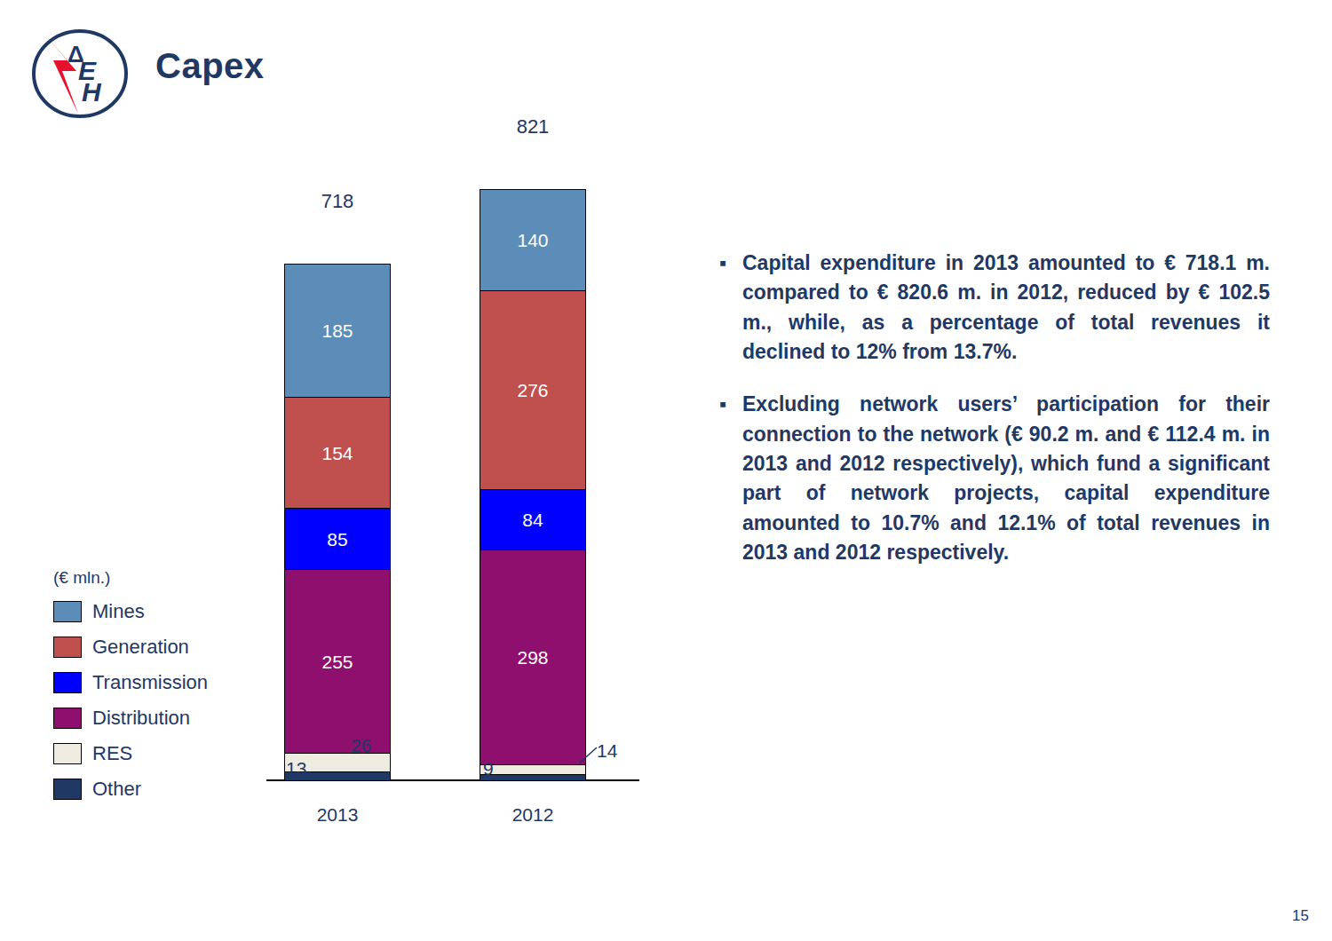Δ E H
Capex
718
185
154
85
255
2013
26
13
821
140
276
84
298
2012
14
9
(€ mln.)
Mines
Generation
Transmission
Distribution
RES
Other
Capital expenditure in 2013 amounted to € 718.1 m. compared to € 820.6 m. in 2012, reduced by € 102.5 m., while, as a percentage of total revenues it declined to 12% from 13.7%.
Excluding network users’ participation for their connection to the network (€ 90.2 m. and € 112.4 m. in 2013 and 2012 respectively), which fund a significant part of network projects, capital expenditure amounted to 10.7% and 12.1% of total revenues in 2013 and 2012 respectively.
15